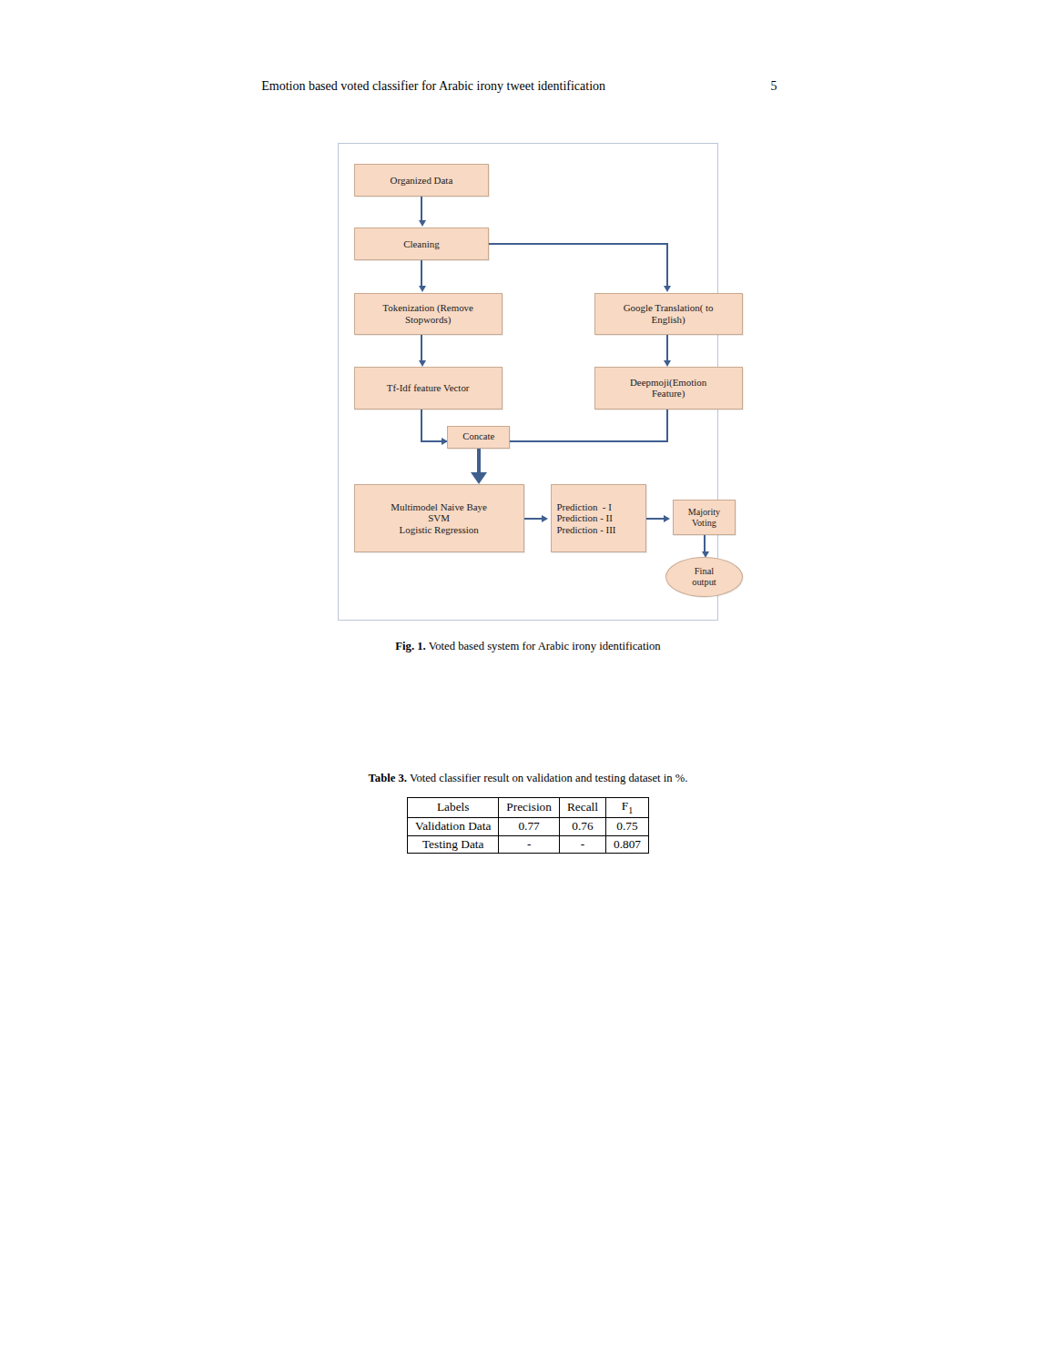Emotion based voted classifier for Arabic irony tweet identification 5
Organized Data
Cleaning
Tokenization (Remove
Stopwords)
Google Translation( to
English)
Tf-Idf feature Vector
Deepmoji(Emotion
Feature)
Concate
Multimodel Naive Baye
SVM
Logistic Regression
Prediction - I
Prediction - II
Prediction - III
Majority
Voting
Final
output
Fig. 1. Voted based system for Arabic irony identification
Table 3. Voted classifier result on validation and testing dataset in %.
| Labels | Precision | Recall | F 1 |
| --- | --- | --- | --- |
| Validation Data | 0.77 | 0.76 | 0.75 |
| Testing Data | - | - | 0.807 |